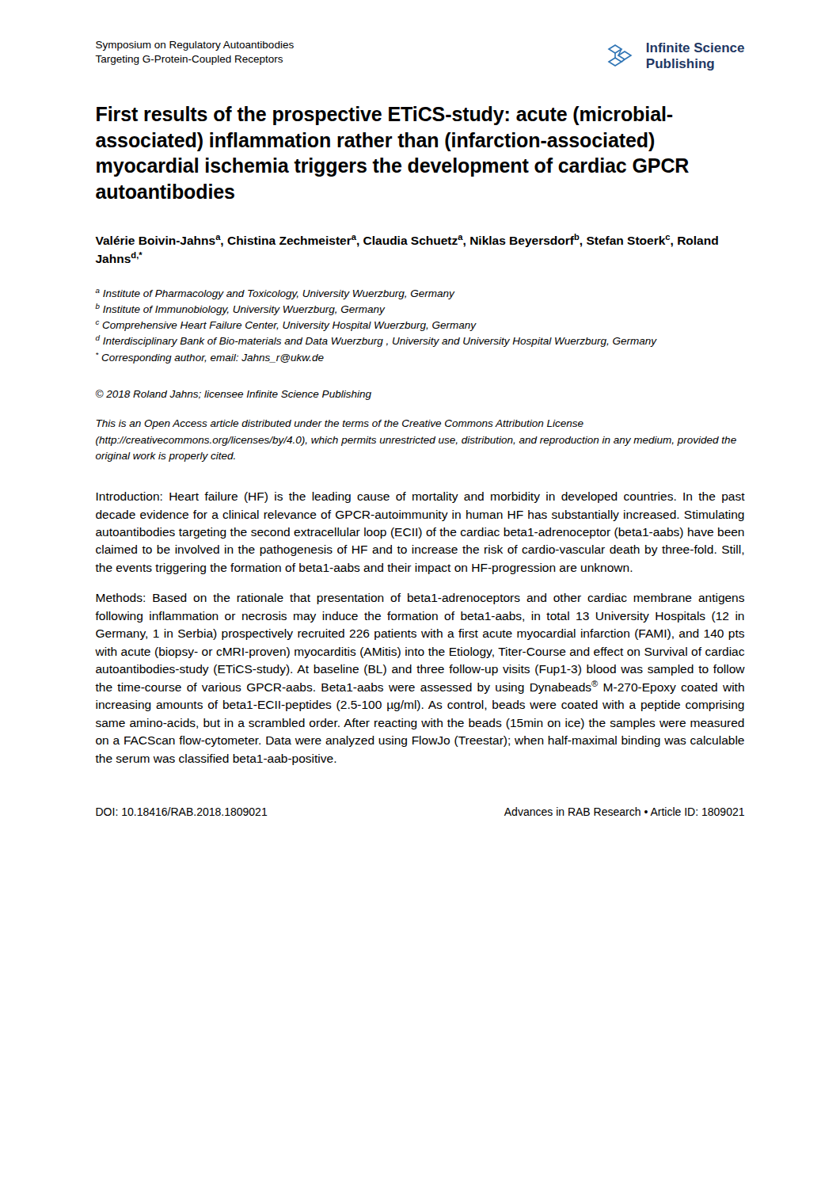Symposium on Regulatory Autoantibodies
Targeting G-Protein-Coupled Receptors
Infinite Science Publishing
First results of the prospective ETiCS-study: acute (microbial-associated) inflammation rather than (infarction-associated) myocardial ischemia triggers the development of cardiac GPCR autoantibodies
Valérie Boivin-Jahnsa, Chistina Zechmeistera, Claudia Schuetza, Niklas Beyersdorfb, Stefan Stoerkc, Roland Jahnsd,*
a Institute of Pharmacology and Toxicology, University Wuerzburg, Germany
b Institute of Immunobiology, University Wuerzburg, Germany
c Comprehensive Heart Failure Center, University Hospital Wuerzburg, Germany
d Interdisciplinary Bank of Bio-materials and Data Wuerzburg , University and University Hospital Wuerzburg, Germany
* Corresponding author, email: Jahns_r@ukw.de
© 2018 Roland Jahns; licensee Infinite Science Publishing
This is an Open Access article distributed under the terms of the Creative Commons Attribution License (http://creativecommons.org/licenses/by/4.0), which permits unrestricted use, distribution, and reproduction in any medium, provided the original work is properly cited.
Introduction: Heart failure (HF) is the leading cause of mortality and morbidity in developed countries. In the past decade evidence for a clinical relevance of GPCR-autoimmunity in human HF has substantially increased. Stimulating autoantibodies targeting the second extracellular loop (ECII) of the cardiac beta1-adrenoceptor (beta1-aabs) have been claimed to be involved in the pathogenesis of HF and to increase the risk of cardio-vascular death by three-fold. Still, the events triggering the formation of beta1-aabs and their impact on HF-progression are unknown.
Methods: Based on the rationale that presentation of beta1-adrenoceptors and other cardiac membrane antigens following inflammation or necrosis may induce the formation of beta1-aabs, in total 13 University Hospitals (12 in Germany, 1 in Serbia) prospectively recruited 226 patients with a first acute myocardial infarction (FAMI), and 140 pts with acute (biopsy- or cMRI-proven) myocarditis (AMitis) into the Etiology, Titer-Course and effect on Survival of cardiac autoantibodies-study (ETiCS-study). At baseline (BL) and three follow-up visits (Fup1-3) blood was sampled to follow the time-course of various GPCR-aabs. Beta1-aabs were assessed by using Dynabeads® M-270-Epoxy coated with increasing amounts of beta1-ECII-peptides (2.5-100 µg/ml). As control, beads were coated with a peptide comprising same amino-acids, but in a scrambled order. After reacting with the beads (15min on ice) the samples were measured on a FACScan flow-cytometer. Data were analyzed using FlowJo (Treestar); when half-maximal binding was calculable the serum was classified beta1-aab-positive.
DOI: 10.18416/RAB.2018.1809021
Advances in RAB Research • Article ID: 1809021